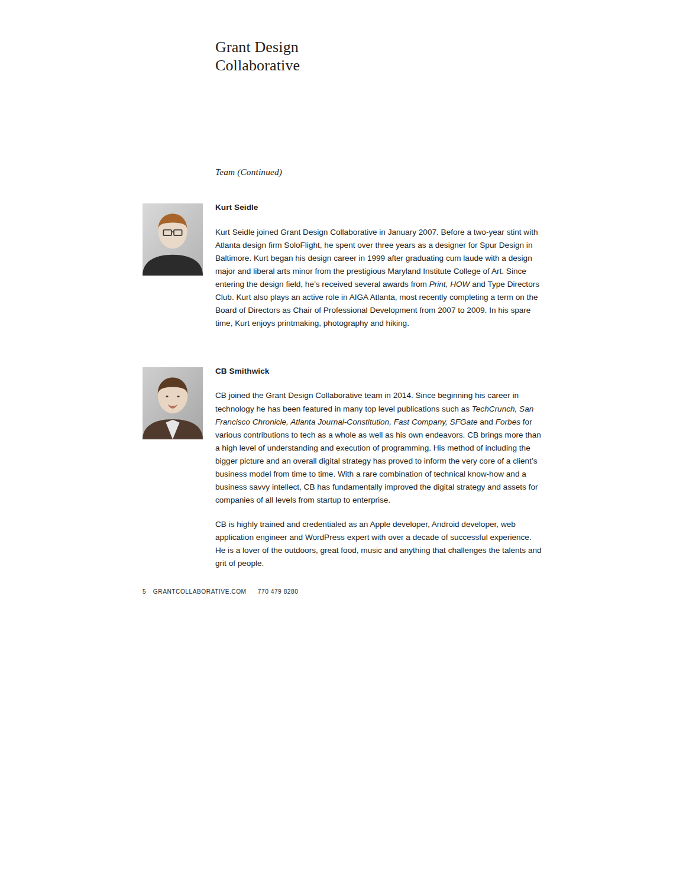Grant Design
Collaborative
Team (Continued)
Kurt Seidle
Kurt Seidle joined Grant Design Collaborative in January 2007. Before a two-year stint with Atlanta design firm SoloFlight, he spent over three years as a designer for Spur Design in Baltimore. Kurt began his design career in 1999 after graduating cum laude with a design major and liberal arts minor from the prestigious Maryland Institute College of Art. Since entering the design field, he’s received several awards from Print, HOW and Type Directors Club. Kurt also plays an active role in AIGA Atlanta, most recently completing a term on the Board of Directors as Chair of Professional Development from 2007 to 2009. In his spare time, Kurt enjoys printmaking, photography and hiking.
CB Smithwick
CB joined the Grant Design Collaborative team in 2014. Since beginning his career in technology he has been featured in many top level publications such as TechCrunch, San Francisco Chronicle, Atlanta Journal-Constitution, Fast Company, SFGate and Forbes for various contributions to tech as a whole as well as his own endeavors. CB brings more than a high level of understanding and execution of programming. His method of including the bigger picture and an overall digital strategy has proved to inform the very core of a client’s business model from time to time. With a rare combination of technical know-how and a business savvy intellect, CB has fundamentally improved the digital strategy and assets for companies of all levels from startup to enterprise.
CB is highly trained and credentialed as an Apple developer, Android developer, web application engineer and WordPress expert with over a decade of successful experience. He is a lover of the outdoors, great food, music and anything that challenges the talents and grit of people.
5 GRANTCOLLABORATIVE.COM770 479 8280